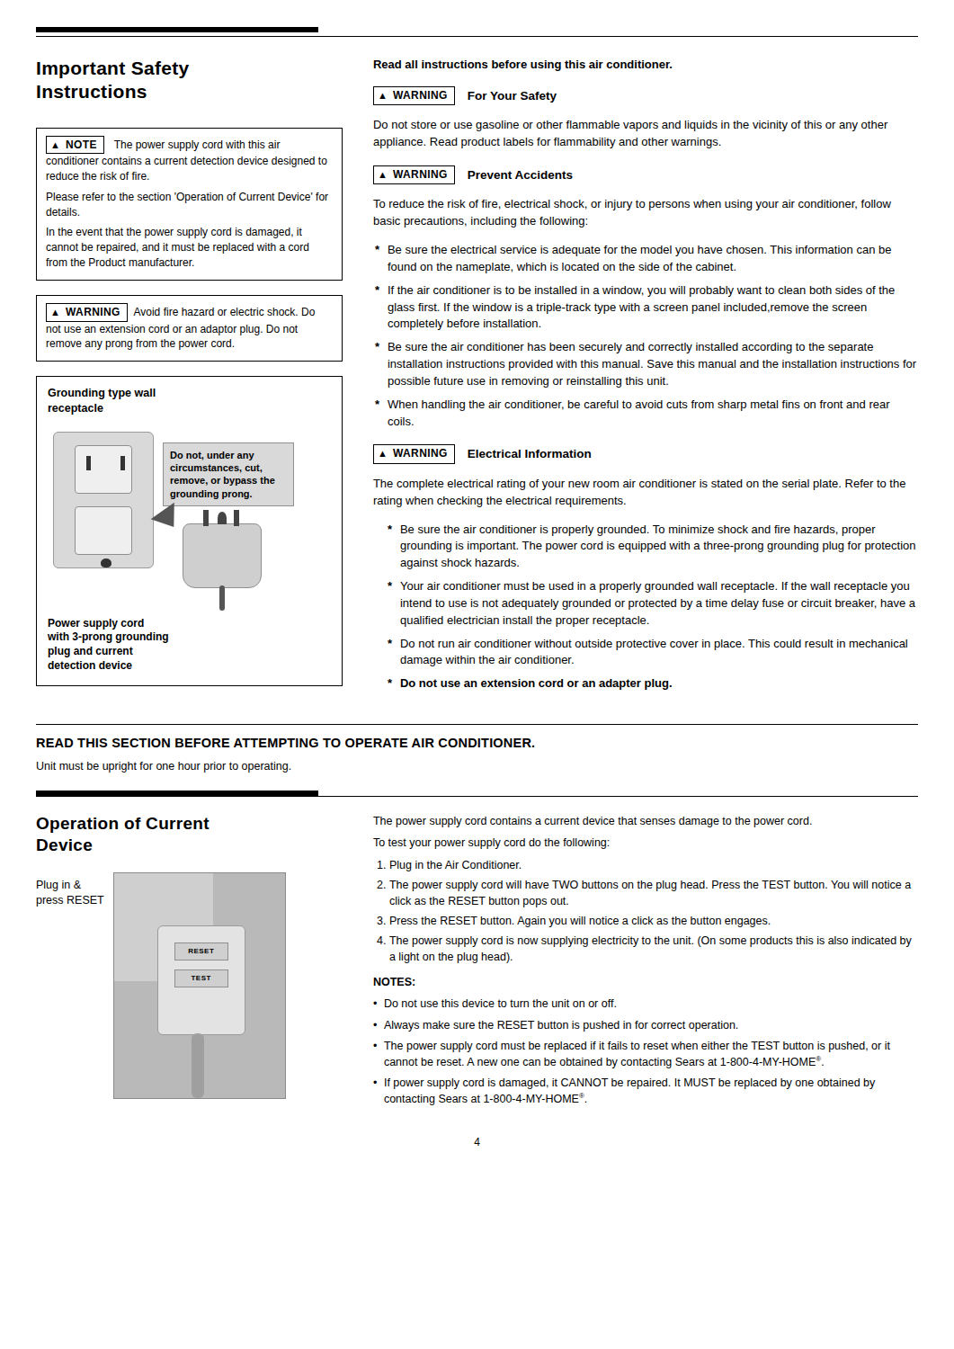Important Safety
Instructions
▲ NOTE The power supply cord with this air conditioner contains a current detection device designed to reduce the risk of fire.
Please refer to the section 'Operation of Current Device' for details.
In the event that the power supply cord is damaged, it cannot be repaired, and it must be replaced with a cord from the Product manufacturer.
▲ WARNING Avoid fire hazard or electric shock. Do not use an extension cord or an adaptor plug. Do not remove any prong from the power cord.
Grounding type wall
receptacle
Do not, under any circumstances, cut, remove, or bypass the grounding prong.
Power supply cord
with 3-prong grounding
plug and current
detection device
Read all instructions before using this air conditioner.
▲ WARNING For Your Safety
Do not store or use gasoline or other flammable vapors and liquids in the vicinity of this or any other appliance. Read product labels for flammability and other warnings.
▲ WARNING Prevent Accidents
To reduce the risk of fire, electrical shock, or injury to persons when using your air conditioner, follow basic precautions, including the following:
Be sure the electrical service is adequate for the model you have chosen. This information can be found on the nameplate, which is located on the side of the cabinet.
If the air conditioner is to be installed in a window, you will probably want to clean both sides of the glass first. If the window is a triple-track type with a screen panel included,remove the screen completely before installation.
Be sure the air conditioner has been securely and correctly installed according to the separate installation instructions provided with this manual. Save this manual and the installation instructions for possible future use in removing or reinstalling this unit.
When handling the air conditioner, be careful to avoid cuts from sharp metal fins on front and rear coils.
▲ WARNING Electrical Information
The complete electrical rating of your new room air conditioner is stated on the serial plate. Refer to the rating when checking the electrical requirements.
Be sure the air conditioner is properly grounded. To minimize shock and fire hazards, proper grounding is important. The power cord is equipped with a three-prong grounding plug for protection against shock hazards.
Your air conditioner must be used in a properly grounded wall receptacle. If the wall receptacle you intend to use is not adequately grounded or protected by a time delay fuse or circuit breaker, have a qualified electrician install the proper receptacle.
Do not run air conditioner without outside protective cover in place. This could result in mechanical damage within the air conditioner.
Do not use an extension cord or an adapter plug.
READ THIS SECTION BEFORE ATTEMPTING TO OPERATE AIR CONDITIONER.
Unit must be upright for one hour prior to operating.
Operation of Current
Device
Plug in &
press RESET
RESET
TEST
The power supply cord contains a current device that senses damage to the power cord.
To test your power supply cord do the following:
Plug in the Air Conditioner.
The power supply cord will have TWO buttons on the plug head. Press the TEST button. You will notice a click as the RESET button pops out.
Press the RESET button. Again you will notice a click as the button engages.
The power supply cord is now supplying electricity to the unit. (On some products this is also indicated by a light on the plug head).
NOTES:
Do not use this device to turn the unit on or off.
Always make sure the RESET button is pushed in for correct operation.
The power supply cord must be replaced if it fails to reset when either the TEST button is pushed, or it cannot be reset. A new one can be obtained by contacting Sears at 1-800-4-MY-HOME®.
If power supply cord is damaged, it CANNOT be repaired. It MUST be replaced by one obtained by contacting Sears at 1-800-4-MY-HOME®.
4